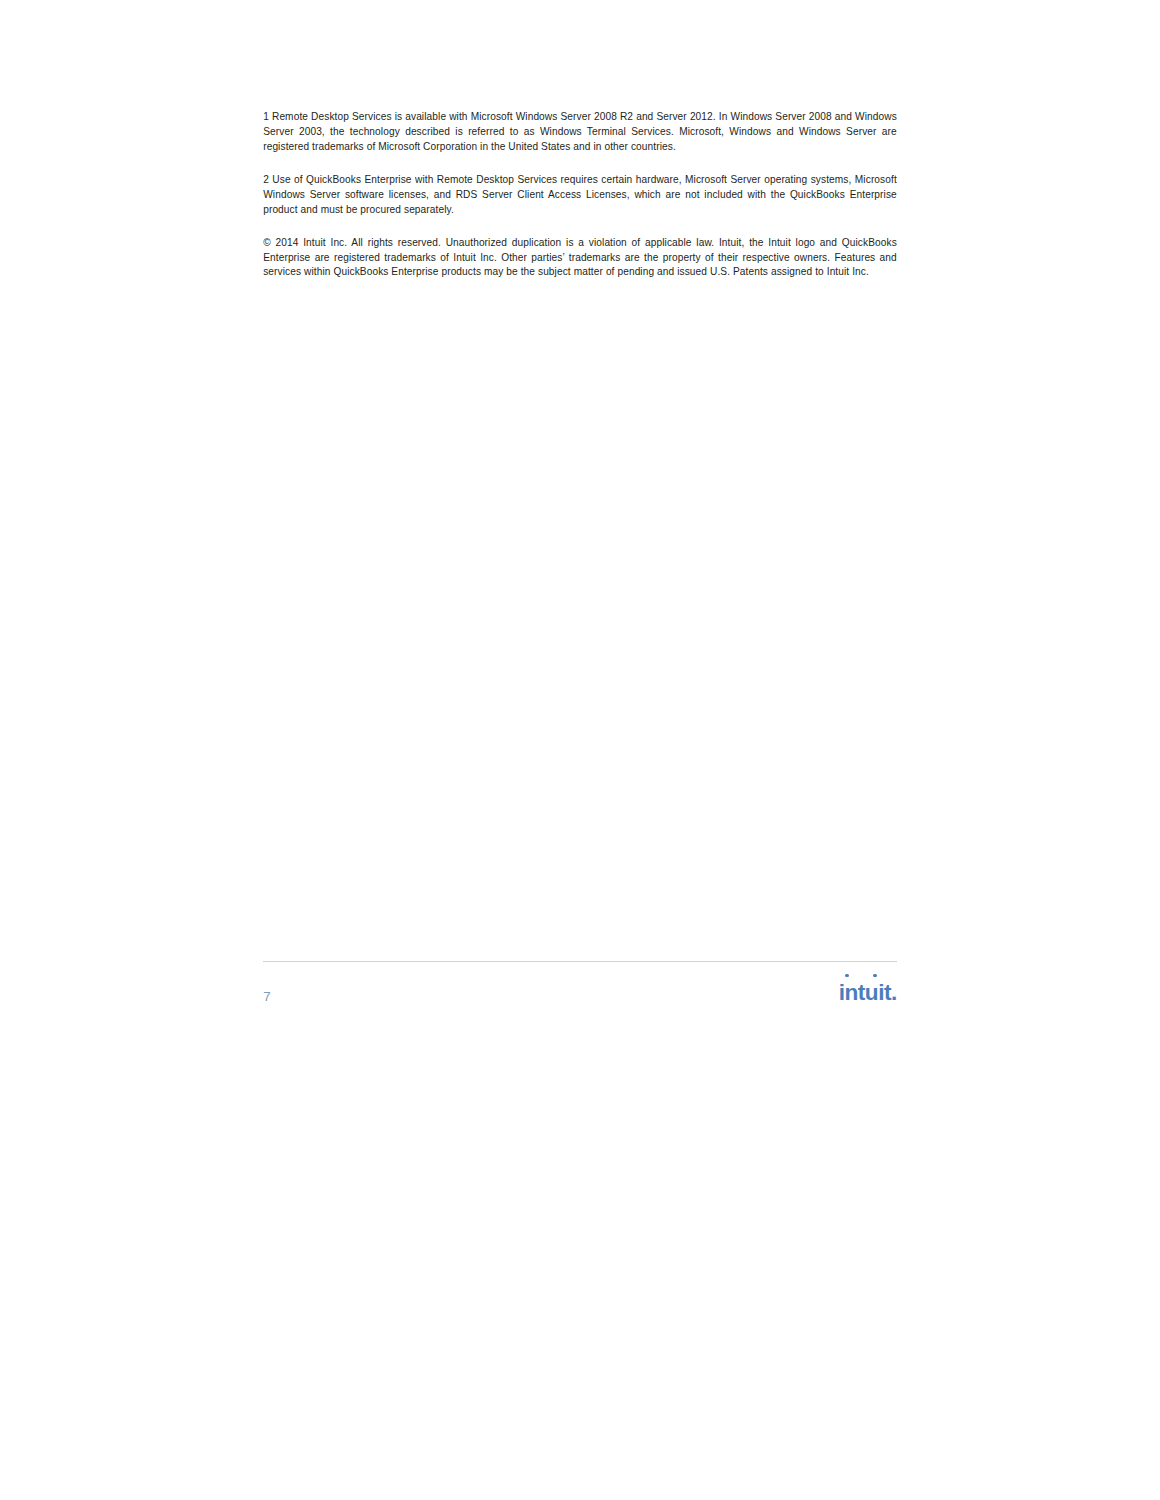1 Remote Desktop Services is available with Microsoft Windows Server 2008 R2 and Server 2012. In Windows Server 2008 and Windows Server 2003, the technology described is referred to as Windows Terminal Services. Microsoft, Windows and Windows Server are registered trademarks of Microsoft Corporation in the United States and in other countries.
2 Use of QuickBooks Enterprise with Remote Desktop Services requires certain hardware, Microsoft Server operating systems, Microsoft Windows Server software licenses, and RDS Server Client Access Licenses, which are not included with the QuickBooks Enterprise product and must be procured separately.
© 2014 Intuit Inc. All rights reserved. Unauthorized duplication is a violation of applicable law. Intuit, the Intuit logo and QuickBooks Enterprise are registered trademarks of Intuit Inc. Other parties’ trademarks are the property of their respective owners. Features and services within QuickBooks Enterprise products may be the subject matter of pending and issued U.S. Patents assigned to Intuit Inc.
7
intuit.